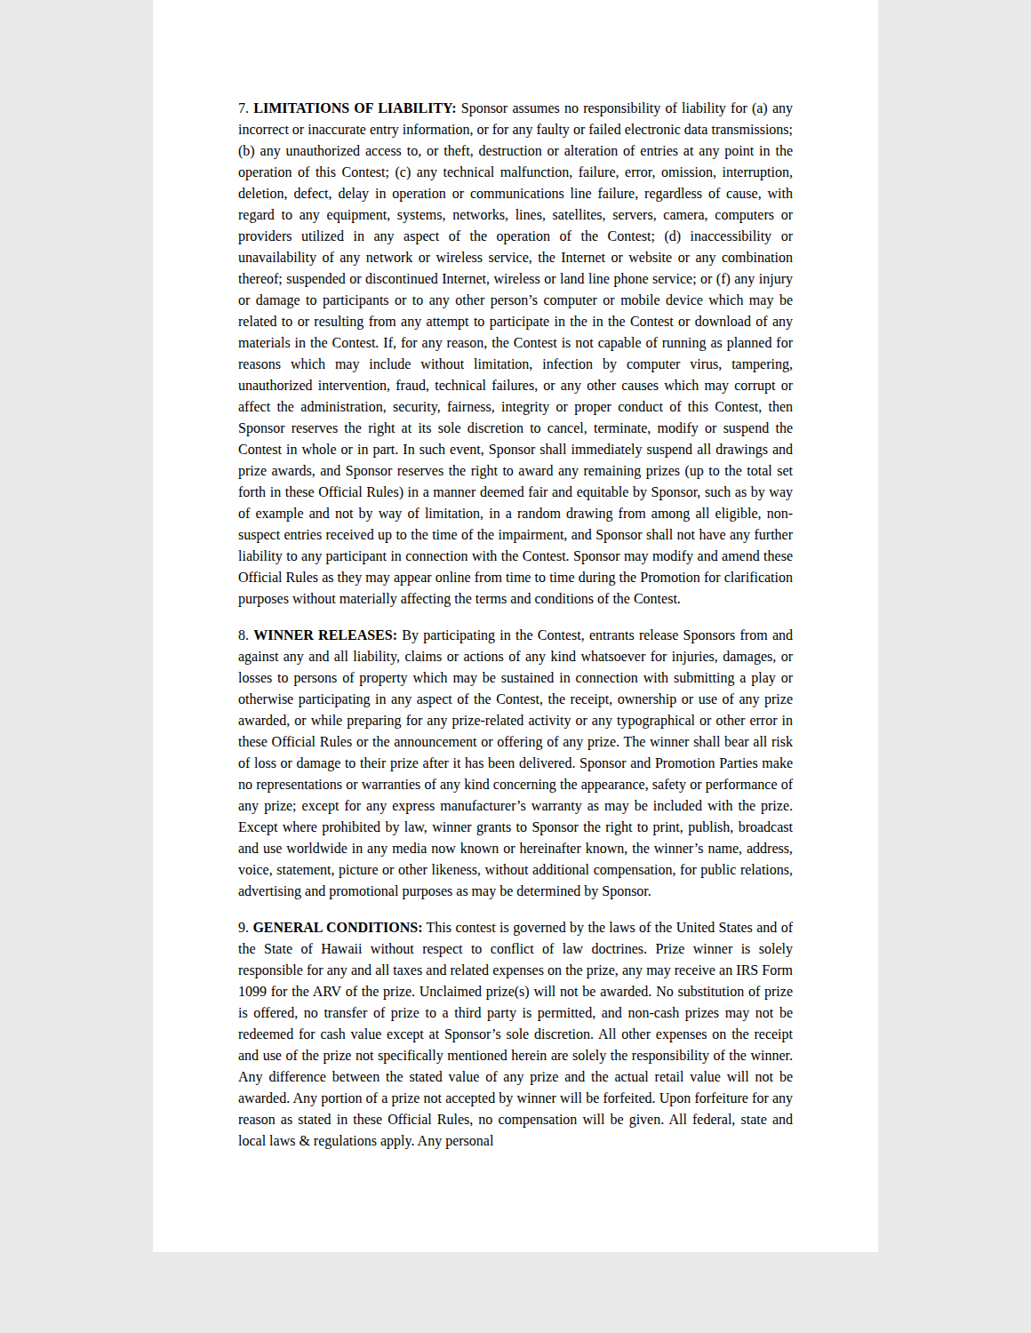7. LIMITATIONS OF LIABILITY: Sponsor assumes no responsibility of liability for (a) any incorrect or inaccurate entry information, or for any faulty or failed electronic data transmissions; (b) any unauthorized access to, or theft, destruction or alteration of entries at any point in the operation of this Contest; (c) any technical malfunction, failure, error, omission, interruption, deletion, defect, delay in operation or communications line failure, regardless of cause, with regard to any equipment, systems, networks, lines, satellites, servers, camera, computers or providers utilized in any aspect of the operation of the Contest; (d) inaccessibility or unavailability of any network or wireless service, the Internet or website or any combination thereof; suspended or discontinued Internet, wireless or land line phone service; or (f) any injury or damage to participants or to any other person’s computer or mobile device which may be related to or resulting from any attempt to participate in the in the Contest or download of any materials in the Contest. If, for any reason, the Contest is not capable of running as planned for reasons which may include without limitation, infection by computer virus, tampering, unauthorized intervention, fraud, technical failures, or any other causes which may corrupt or affect the administration, security, fairness, integrity or proper conduct of this Contest, then Sponsor reserves the right at its sole discretion to cancel, terminate, modify or suspend the Contest in whole or in part. In such event, Sponsor shall immediately suspend all drawings and prize awards, and Sponsor reserves the right to award any remaining prizes (up to the total set forth in these Official Rules) in a manner deemed fair and equitable by Sponsor, such as by way of example and not by way of limitation, in a random drawing from among all eligible, non-suspect entries received up to the time of the impairment, and Sponsor shall not have any further liability to any participant in connection with the Contest. Sponsor may modify and amend these Official Rules as they may appear online from time to time during the Promotion for clarification purposes without materially affecting the terms and conditions of the Contest.
8. WINNER RELEASES: By participating in the Contest, entrants release Sponsors from and against any and all liability, claims or actions of any kind whatsoever for injuries, damages, or losses to persons of property which may be sustained in connection with submitting a play or otherwise participating in any aspect of the Contest, the receipt, ownership or use of any prize awarded, or while preparing for any prize-related activity or any typographical or other error in these Official Rules or the announcement or offering of any prize. The winner shall bear all risk of loss or damage to their prize after it has been delivered. Sponsor and Promotion Parties make no representations or warranties of any kind concerning the appearance, safety or performance of any prize; except for any express manufacturer’s warranty as may be included with the prize. Except where prohibited by law, winner grants to Sponsor the right to print, publish, broadcast and use worldwide in any media now known or hereinafter known, the winner’s name, address, voice, statement, picture or other likeness, without additional compensation, for public relations, advertising and promotional purposes as may be determined by Sponsor.
9. GENERAL CONDITIONS: This contest is governed by the laws of the United States and of the State of Hawaii without respect to conflict of law doctrines. Prize winner is solely responsible for any and all taxes and related expenses on the prize, any may receive an IRS Form 1099 for the ARV of the prize. Unclaimed prize(s) will not be awarded. No substitution of prize is offered, no transfer of prize to a third party is permitted, and non-cash prizes may not be redeemed for cash value except at Sponsor’s sole discretion. All other expenses on the receipt and use of the prize not specifically mentioned herein are solely the responsibility of the winner. Any difference between the stated value of any prize and the actual retail value will not be awarded. Any portion of a prize not accepted by winner will be forfeited. Upon forfeiture for any reason as stated in these Official Rules, no compensation will be given. All federal, state and local laws & regulations apply. Any personal